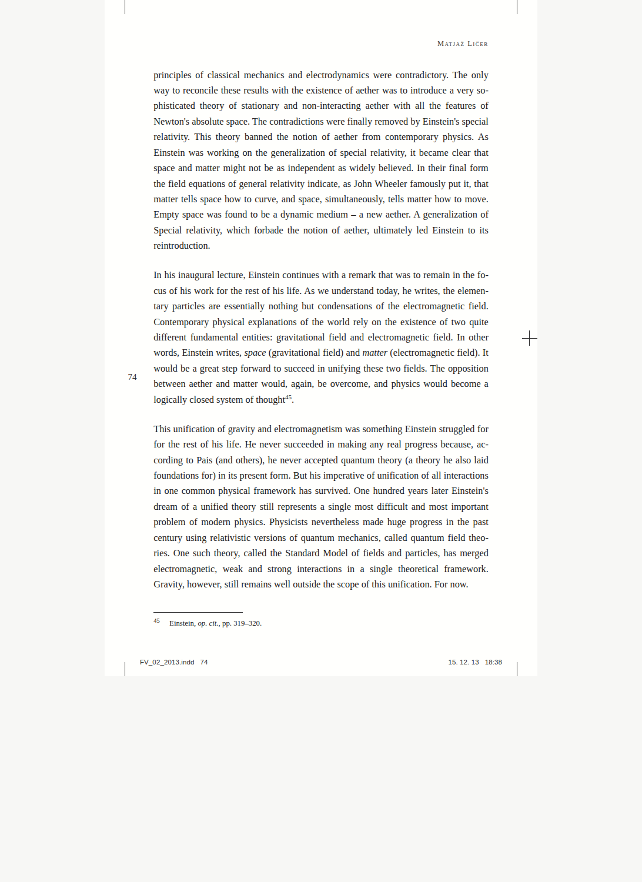Matjaž Ličer
principles of classical mechanics and electrodynamics were contradictory. The only way to reconcile these results with the existence of aether was to introduce a very sophisticated theory of stationary and non-interacting aether with all the features of Newton's absolute space. The contradictions were finally removed by Einstein's special relativity. This theory banned the notion of aether from contemporary physics. As Einstein was working on the generalization of special relativity, it became clear that space and matter might not be as independent as widely believed. In their final form the field equations of general relativity indicate, as John Wheeler famously put it, that matter tells space how to curve, and space, simultaneously, tells matter how to move. Empty space was found to be a dynamic medium – a new aether. A generalization of Special relativity, which forbade the notion of aether, ultimately led Einstein to its reintroduction.
In his inaugural lecture, Einstein continues with a remark that was to remain in the focus of his work for the rest of his life. As we understand today, he writes, the elementary particles are essentially nothing but condensations of the electromagnetic field. Contemporary physical explanations of the world rely on the existence of two quite different fundamental entities: gravitational field and electromagnetic field. In other words, Einstein writes, space (gravitational field) and matter (electromagnetic field). It would be a great step forward to succeed in unifying these two fields. The opposition between aether and matter would, again, be overcome, and physics would become a logically closed system of thought45.
This unification of gravity and electromagnetism was something Einstein struggled for for the rest of his life. He never succeeded in making any real progress because, according to Pais (and others), he never accepted quantum theory (a theory he also laid foundations for) in its present form. But his imperative of unification of all interactions in one common physical framework has survived. One hundred years later Einstein's dream of a unified theory still represents a single most difficult and most important problem of modern physics. Physicists nevertheless made huge progress in the past century using relativistic versions of quantum mechanics, called quantum field theories. One such theory, called the Standard Model of fields and particles, has merged electromagnetic, weak and strong interactions in a single theoretical framework. Gravity, however, still remains well outside the scope of this unification. For now.
74
45 Einstein, op. cit., pp. 319–320.
FV_02_2013.indd 74 15. 12. 13 18:38